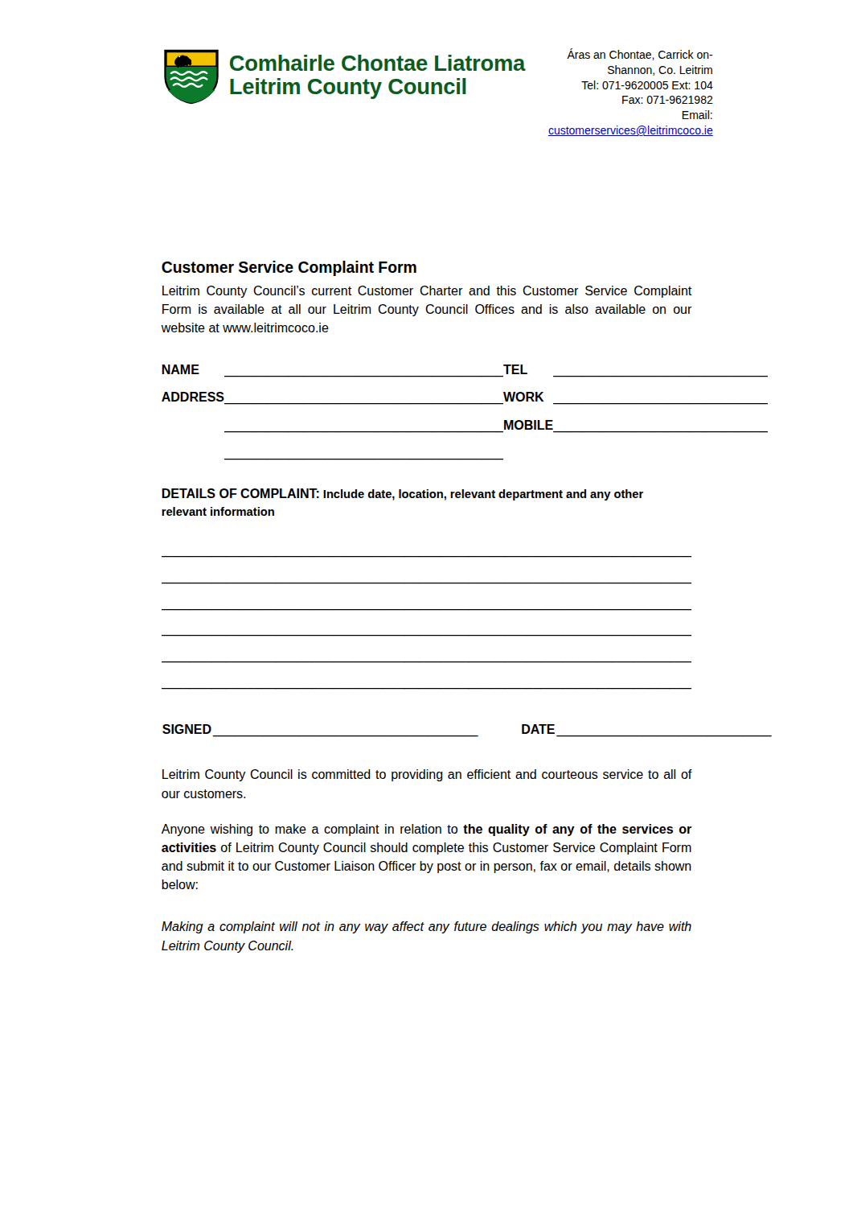Comhairle Chontae Liatroma Leitrim County Council
Áras an Chontae, Carrick on-Shannon, Co. Leitrim
Tel: 071-9620005 Ext: 104
Fax: 071-9621982
Email: customerservices@leitrimcoco.ie
Customer Service Complaint Form
Leitrim County Council’s current Customer Charter and this Customer Service Complaint Form is available at all our Leitrim County Council Offices and is also available on our website at www.leitrimcoco.ie
| NAME | _______________________________________ | TEL | ______________________________ |
| ADDRESS | _______________________________________ | WORK | ______________________________ |
| | _______________________________________ | MOBILE | ______________________________ |
| | _______________________________________ | | |
DETAILS OF COMPLAINT: Include date, location, relevant department and any other relevant information
_______________________________________________________________________________________
_______________________________________________________________________________________
_______________________________________________________________________________________
_______________________________________________________________________________________
_______________________________________________________________________________________
_______________________________________________________________________________________
| SIGNED | _____________________________________ | DATE | ______________________________ |
Leitrim County Council is committed to providing an efficient and courteous service to all of our customers.
Anyone wishing to make a complaint in relation to the quality of any of the services or activities of Leitrim County Council should complete this Customer Service Complaint Form and submit it to our Customer Liaison Officer by post or in person, fax or email, details shown below:
Making a complaint will not in any way affect any future dealings which you may have with Leitrim County Council.